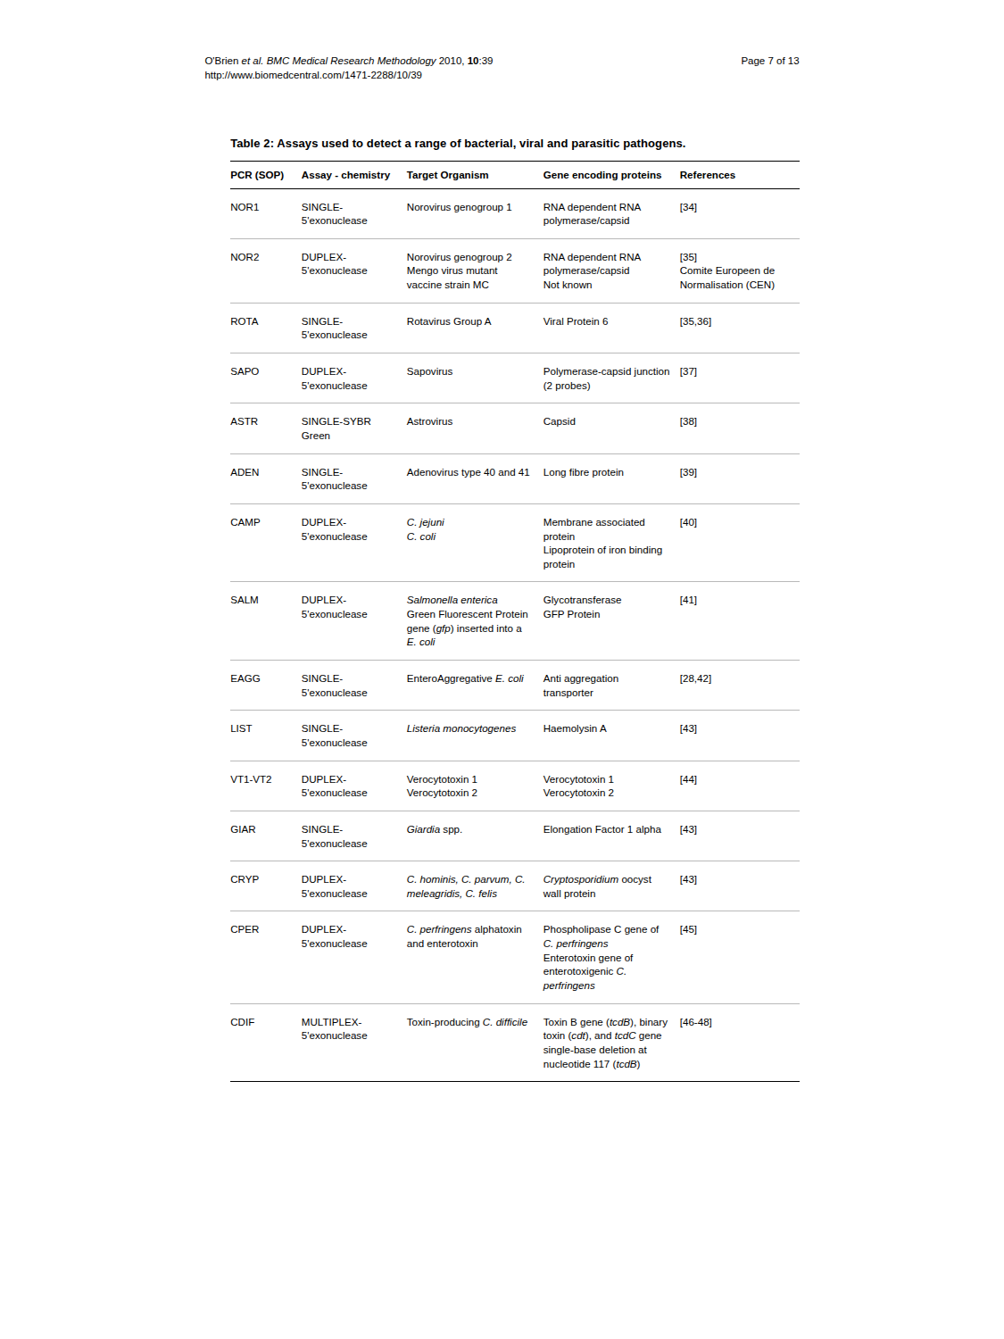O'Brien et al. BMC Medical Research Methodology 2010, 10:39
http://www.biomedcentral.com/1471-2288/10/39
Page 7 of 13
Table 2: Assays used to detect a range of bacterial, viral and parasitic pathogens.
| PCR (SOP) | Assay - chemistry | Target Organism | Gene encoding proteins | References |
| --- | --- | --- | --- | --- |
| NOR1 | SINGLE-5'exonuclease | Norovirus genogroup 1 | RNA dependent RNA polymerase/capsid | [34] |
| NOR2 | DUPLEX-5'exonuclease | Norovirus genogroup 2 Mengo virus mutant vaccine strain MC | RNA dependent RNA polymerase/capsid Not known | [35] Comite Europeen de Normalisation (CEN) |
| ROTA | SINGLE-5'exonuclease | Rotavirus Group A | Viral Protein 6 | [35,36] |
| SAPO | DUPLEX-5'exonuclease | Sapovirus | Polymerase-capsid junction (2 probes) | [37] |
| ASTR | SINGLE-SYBR Green | Astrovirus | Capsid | [38] |
| ADEN | SINGLE-5'exonuclease | Adenovirus type 40 and 41 | Long fibre protein | [39] |
| CAMP | DUPLEX-5'exonuclease | C. jejuni C. coli | Membrane associated protein Lipoprotein of iron binding protein | [40] |
| SALM | DUPLEX-5'exonuclease | Salmonella enterica Green Fluorescent Protein gene ( gfp ) inserted into a E. coli | Glycotransferase GFP Protein | [41] |
| EAGG | SINGLE-5'exonuclease | EnteroAggregative E. coli | Anti aggregation transporter | [28,42] |
| LIST | SINGLE-5'exonuclease | Listeria monocytogenes | Haemolysin A | [43] |
| VT1-VT2 | DUPLEX-5'exonuclease | Verocytotoxin 1 Verocytotoxin 2 | Verocytotoxin 1 Verocytotoxin 2 | [44] |
| GIAR | SINGLE-5'exonuclease | Giardia spp. | Elongation Factor 1 alpha | [43] |
| CRYP | DUPLEX-5'exonuclease | C. hominis, C. parvum, C. meleagridis, C. felis | Cryptosporidium oocyst wall protein | [43] |
| CPER | DUPLEX-5'exonuclease | C. perfringens alphatoxin and enterotoxin | Phospholipase C gene of C. perfringens Enterotoxin gene of enterotoxigenic C. perfringens | [45] |
| CDIF | MULTIPLEX-5'exonuclease | Toxin-producing C. difficile | Toxin B gene ( tcdB ), binary toxin ( cdt ), and tcdC gene single-base deletion at nucleotide 117 ( tcdB ) | [46-48] |